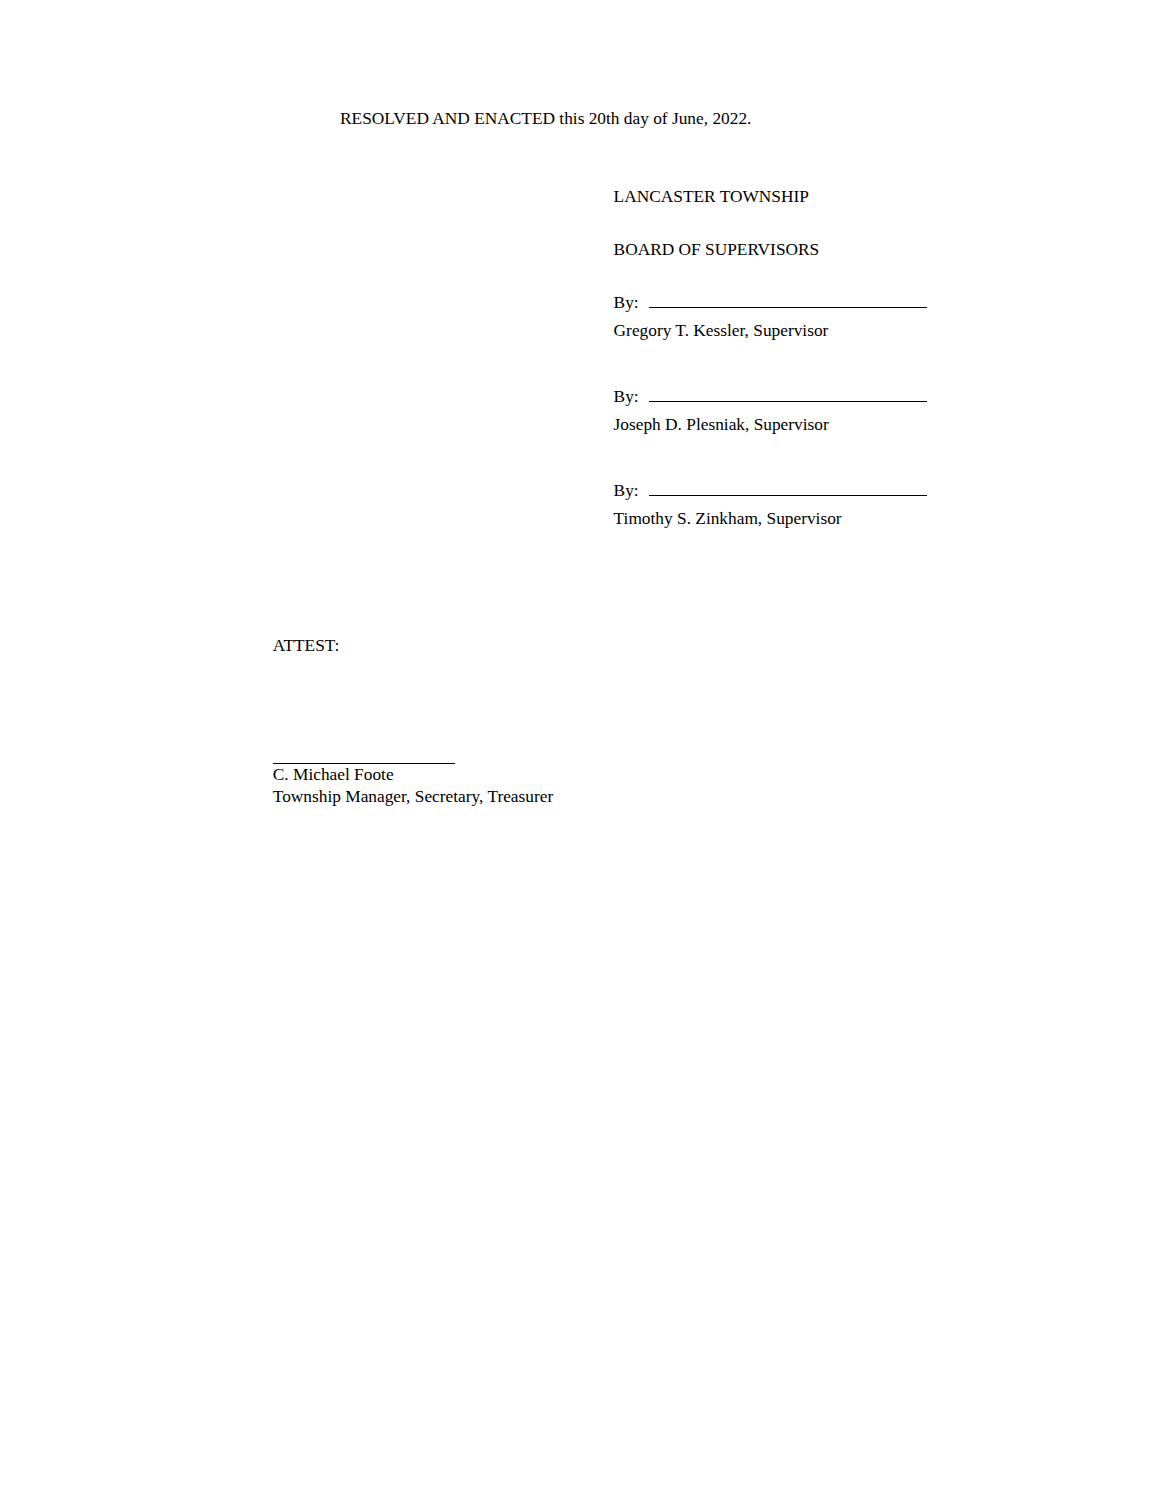RESOLVED AND ENACTED this 20th day of June, 2022.
LANCASTER TOWNSHIP
BOARD OF SUPERVISORS
By:
Gregory T. Kessler, Supervisor
By:
Joseph D. Plesniak, Supervisor
By:
Timothy S. Zinkham, Supervisor
ATTEST:
C. Michael Foote
Township Manager, Secretary, Treasurer